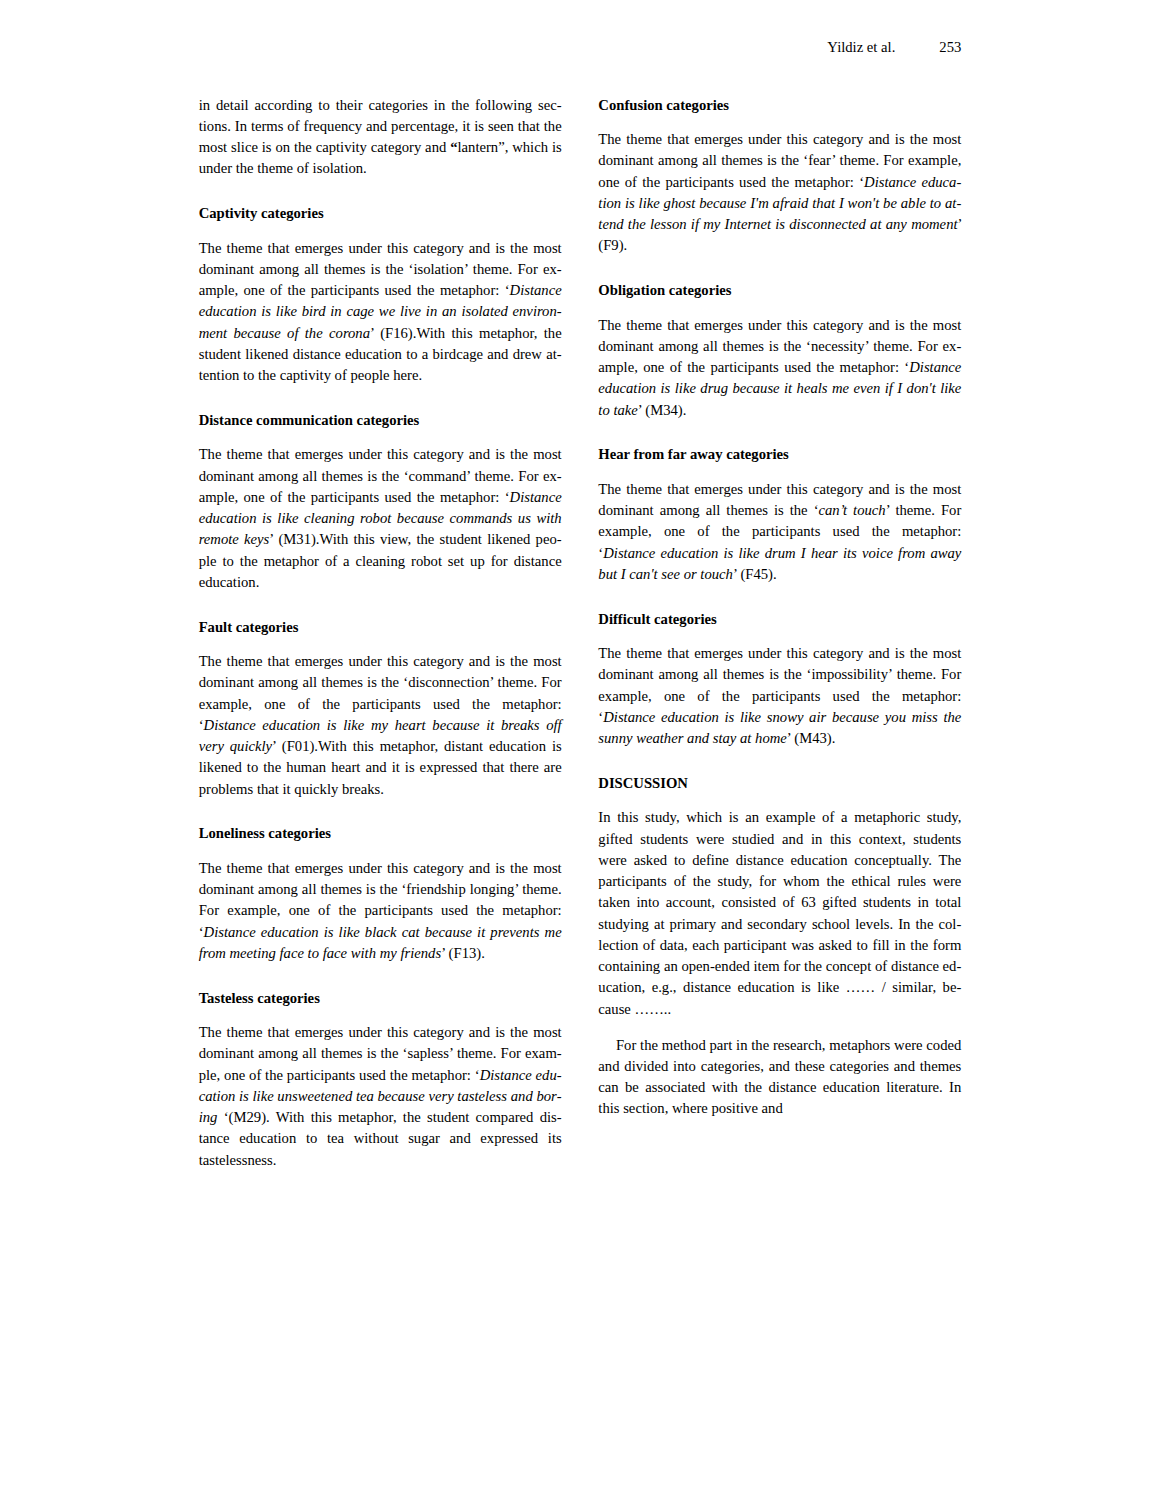Yildiz et al. 253
in detail according to their categories in the following sections. In terms of frequency and percentage, it is seen that the most slice is on the captivity category and “lantern”, which is under the theme of isolation.
Captivity categories
The theme that emerges under this category and is the most dominant among all themes is the ‘isolation’ theme. For example, one of the participants used the metaphor: ‘Distance education is like bird in cage we live in an isolated environment because of the corona’ (F16).With this metaphor, the student likened distance education to a birdcage and drew attention to the captivity of people here.
Distance communication categories
The theme that emerges under this category and is the most dominant among all themes is the ‘command’ theme. For example, one of the participants used the metaphor: ‘Distance education is like cleaning robot because commands us with remote keys’ (M31).With this view, the student likened people to the metaphor of a cleaning robot set up for distance education.
Fault categories
The theme that emerges under this category and is the most dominant among all themes is the ‘disconnection’ theme. For example, one of the participants used the metaphor: ‘Distance education is like my heart because it breaks off very quickly’ (F01).With this metaphor, distant education is likened to the human heart and it is expressed that there are problems that it quickly breaks.
Loneliness categories
The theme that emerges under this category and is the most dominant among all themes is the ‘friendship longing’ theme. For example, one of the participants used the metaphor: ‘Distance education is like black cat because it prevents me from meeting face to face with my friends’ (F13).
Tasteless categories
The theme that emerges under this category and is the most dominant among all themes is the ‘sapless’ theme. For example, one of the participants used the metaphor: ‘Distance education is like unsweetened tea because very tasteless and boring ‘(M29). With this metaphor, the student compared distance education to tea without sugar and expressed its tastelessness.
Confusion categories
The theme that emerges under this category and is the most dominant among all themes is the ‘fear’ theme. For example, one of the participants used the metaphor: ‘Distance education is like ghost because I'm afraid that I won't be able to attend the lesson if my Internet is disconnected at any moment’ (F9).
Obligation categories
The theme that emerges under this category and is the most dominant among all themes is the ‘necessity’ theme. For example, one of the participants used the metaphor: ‘Distance education is like drug because it heals me even if I don't like to take’ (M34).
Hear from far away categories
The theme that emerges under this category and is the most dominant among all themes is the ‘can’t touch’ theme. For example, one of the participants used the metaphor: ‘Distance education is like drum I hear its voice from away but I can't see or touch’ (F45).
Difficult categories
The theme that emerges under this category and is the most dominant among all themes is the ‘impossibility’ theme. For example, one of the participants used the metaphor: ‘Distance education is like snowy air because you miss the sunny weather and stay at home’ (M43).
DISCUSSION
In this study, which is an example of a metaphoric study, gifted students were studied and in this context, students were asked to define distance education conceptually. The participants of the study, for whom the ethical rules were taken into account, consisted of 63 gifted students in total studying at primary and secondary school levels. In the collection of data, each participant was asked to fill in the form containing an open-ended item for the concept of distance education, e.g., distance education is like …… / similar, because ……..
For the method part in the research, metaphors were coded and divided into categories, and these categories and themes can be associated with the distance education literature. In this section, where positive and